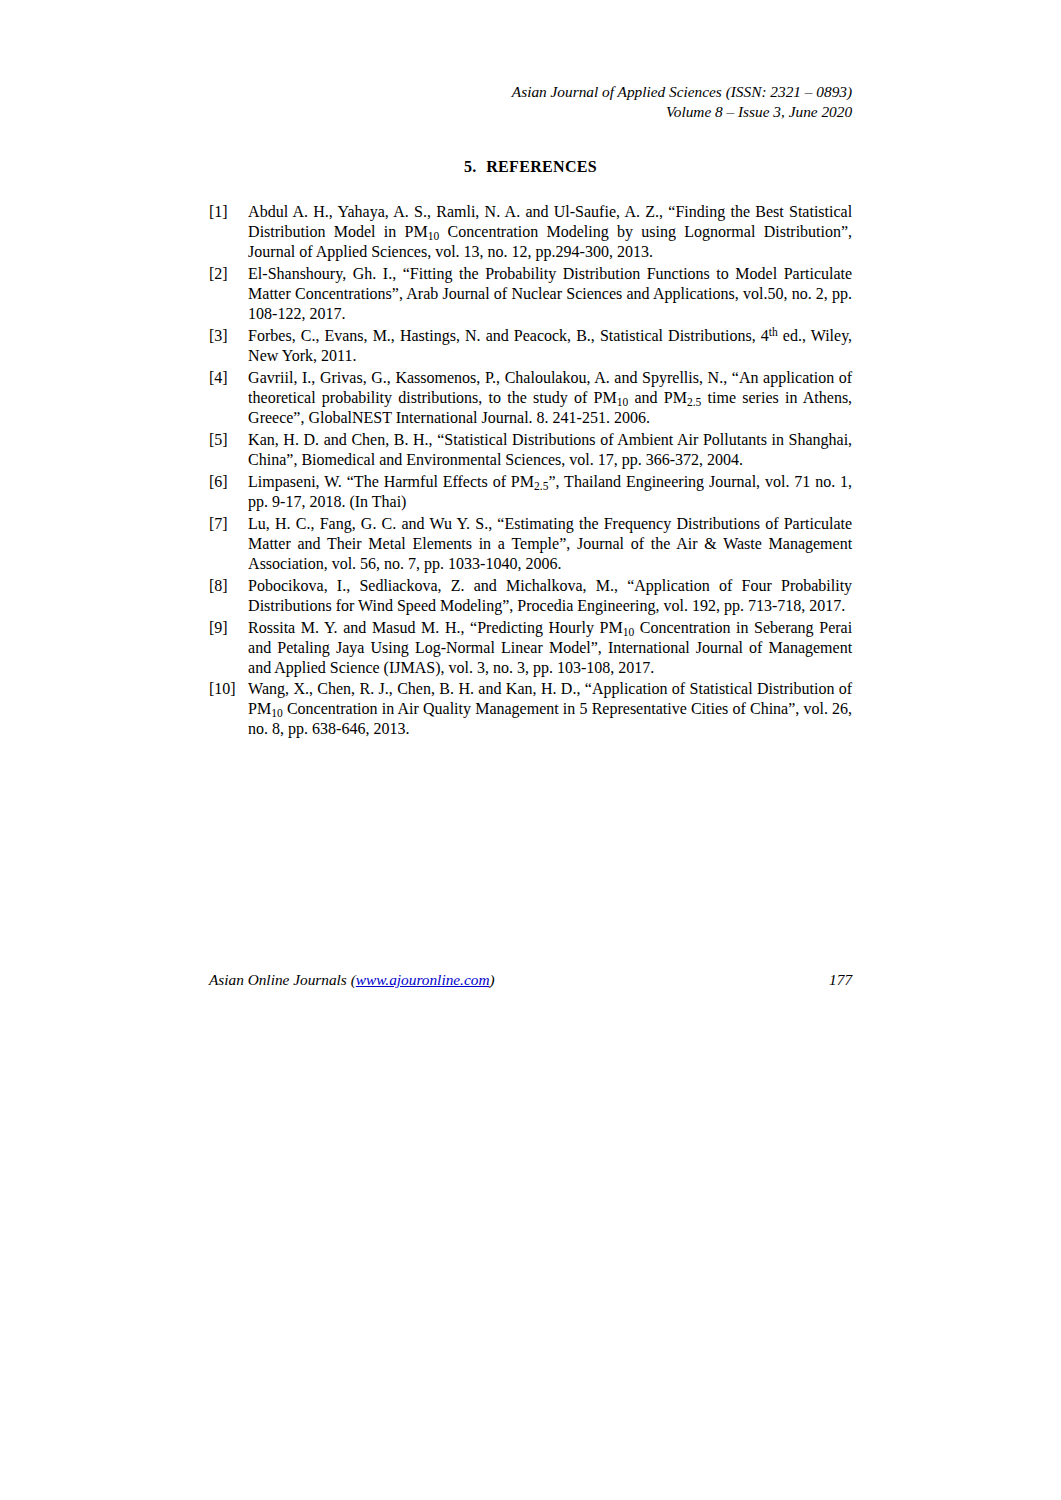Asian Journal of Applied Sciences (ISSN: 2321 – 0893)
Volume 8 – Issue 3, June 2020
5. REFERENCES
[1] Abdul A. H., Yahaya, A. S., Ramli, N. A. and Ul-Saufie, A. Z., “Finding the Best Statistical Distribution Model in PM10 Concentration Modeling by using Lognormal Distribution”, Journal of Applied Sciences, vol. 13, no. 12, pp.294-300, 2013.
[2] El-Shanshoury, Gh. I., “Fitting the Probability Distribution Functions to Model Particulate Matter Concentrations”, Arab Journal of Nuclear Sciences and Applications, vol.50, no. 2, pp. 108-122, 2017.
[3] Forbes, C., Evans, M., Hastings, N. and Peacock, B., Statistical Distributions, 4th ed., Wiley, New York, 2011.
[4] Gavriil, I., Grivas, G., Kassomenos, P., Chaloulakou, A. and Spyrellis, N., “An application of theoretical probability distributions, to the study of PM10 and PM2.5 time series in Athens, Greece”, GlobalNEST International Journal. 8. 241-251. 2006.
[5] Kan, H. D. and Chen, B. H., “Statistical Distributions of Ambient Air Pollutants in Shanghai, China”, Biomedical and Environmental Sciences, vol. 17, pp. 366-372, 2004.
[6] Limpaseni, W. “The Harmful Effects of PM2.5”, Thailand Engineering Journal, vol. 71 no. 1, pp. 9-17, 2018. (In Thai)
[7] Lu, H. C., Fang, G. C. and Wu Y. S., “Estimating the Frequency Distributions of Particulate Matter and Their Metal Elements in a Temple”, Journal of the Air & Waste Management Association, vol. 56, no. 7, pp. 1033-1040, 2006.
[8] Pobocikova, I., Sedliackova, Z. and Michalkova, M., “Application of Four Probability Distributions for Wind Speed Modeling”, Procedia Engineering, vol. 192, pp. 713-718, 2017.
[9] Rossita M. Y. and Masud M. H., “Predicting Hourly PM10 Concentration in Seberang Perai and Petaling Jaya Using Log-Normal Linear Model”, International Journal of Management and Applied Science (IJMAS), vol. 3, no. 3, pp. 103-108, 2017.
[10] Wang, X., Chen, R. J., Chen, B. H. and Kan, H. D., “Application of Statistical Distribution of PM10 Concentration in Air Quality Management in 5 Representative Cities of China”, vol. 26, no. 8, pp. 638-646, 2013.
Asian Online Journals (www.ajouronline.com) 177